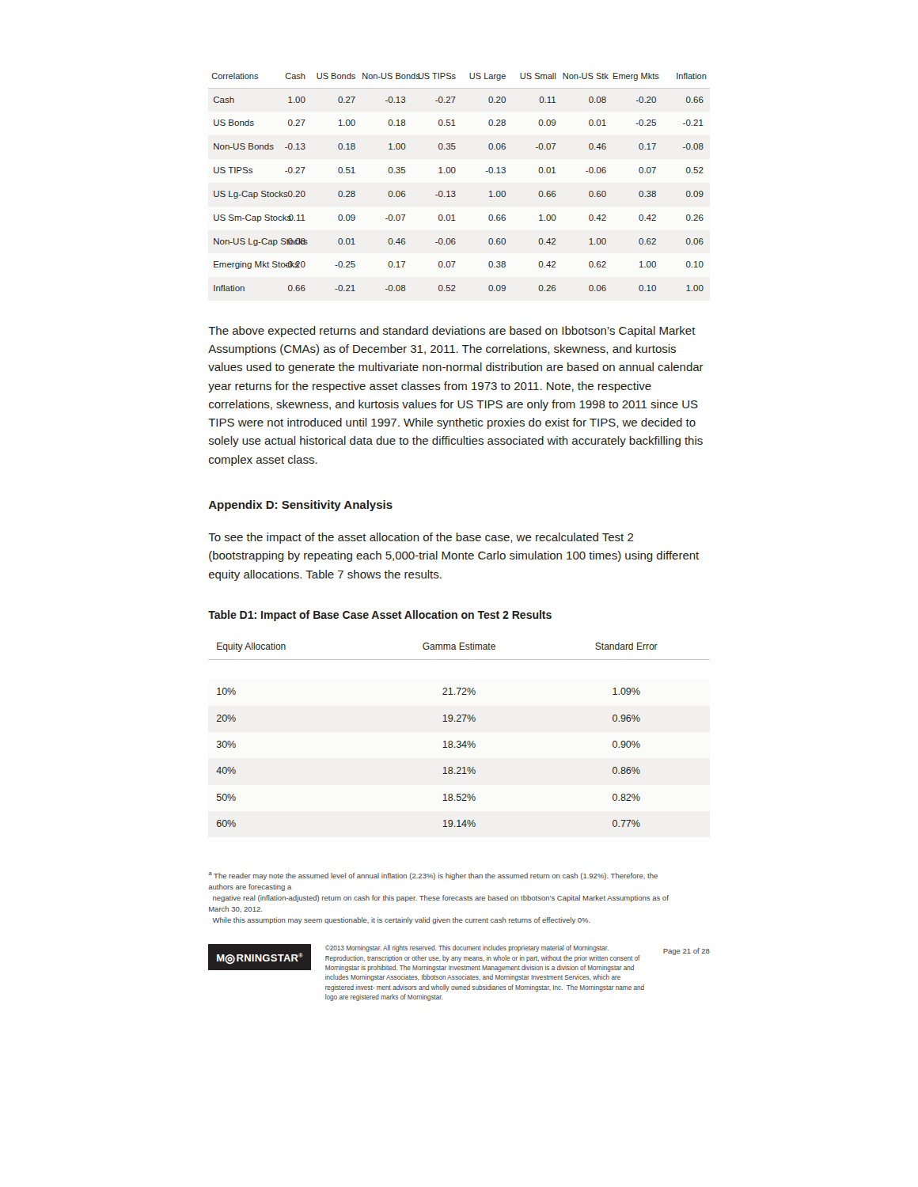| Correlations | Cash | US Bonds | Non-US Bonds | US TIPSs | US Large | US Small | Non-US Stk | Emerg Mkts | Inflation |
| --- | --- | --- | --- | --- | --- | --- | --- | --- | --- |
| Cash | 1.00 | 0.27 | -0.13 | -0.27 | 0.20 | 0.11 | 0.08 | -0.20 | 0.66 |
| US Bonds | 0.27 | 1.00 | 0.18 | 0.51 | 0.28 | 0.09 | 0.01 | -0.25 | -0.21 |
| Non-US Bonds | -0.13 | 0.18 | 1.00 | 0.35 | 0.06 | -0.07 | 0.46 | 0.17 | -0.08 |
| US TIPSs | -0.27 | 0.51 | 0.35 | 1.00 | -0.13 | 0.01 | -0.06 | 0.07 | 0.52 |
| US Lg-Cap Stocks | 0.20 | 0.28 | 0.06 | -0.13 | 1.00 | 0.66 | 0.60 | 0.38 | 0.09 |
| US Sm-Cap Stocks | 0.11 | 0.09 | -0.07 | 0.01 | 0.66 | 1.00 | 0.42 | 0.42 | 0.26 |
| Non-US Lg-Cap Stocks | 0.08 | 0.01 | 0.46 | -0.06 | 0.60 | 0.42 | 1.00 | 0.62 | 0.06 |
| Emerging Mkt Stocks | -0.20 | -0.25 | 0.17 | 0.07 | 0.38 | 0.42 | 0.62 | 1.00 | 0.10 |
| Inflation | 0.66 | -0.21 | -0.08 | 0.52 | 0.09 | 0.26 | 0.06 | 0.10 | 1.00 |
The above expected returns and standard deviations are based on Ibbotson’s Capital Market Assumptions (CMAs) as of December 31, 2011. The correlations, skewness, and kurtosis values used to generate the multivariate non-normal distribution are based on annual calendar year returns for the respective asset classes from 1973 to 2011. Note, the respective correlations, skewness, and kurtosis values for US TIPS are only from 1998 to 2011 since US TIPS were not introduced until 1997. While synthetic proxies do exist for TIPS, we decided to solely use actual historical data due to the difficulties associated with accurately backfilling this complex asset class.
Appendix D: Sensitivity Analysis
To see the impact of the asset allocation of the base case, we recalculated Test 2 (bootstrapping by repeating each 5,000-trial Monte Carlo simulation 100 times) using different equity allocations. Table 7 shows the results.
Table D1: Impact of Base Case Asset Allocation on Test 2 Results
| Equity Allocation | Gamma Estimate | Standard Error |
| --- | --- | --- |
| 10% | 21.72% | 1.09% |
| 20% | 19.27% | 0.96% |
| 30% | 18.34% | 0.90% |
| 40% | 18.21% | 0.86% |
| 50% | 18.52% | 0.82% |
| 60% | 19.14% | 0.77% |
a The reader may note the assumed level of annual inflation (2.23%) is higher than the assumed return on cash (1.92%). Therefore, the authors are forecasting a
negative real (inflation-adjusted) return on cash for this paper. These forecasts are based on Ibbotson’s Capital Market Assumptions as of March 30, 2012.
While this assumption may seem questionable, it is certainly valid given the current cash returns of effectively 0%.
M◎RNINGSTAR®
©2013 Morningstar. All rights reserved. This document includes proprietary material of Morningstar. Reproduction, transcription or other use, by any means, in whole or in part, without the prior written consent of Morningstar is prohibited. The Morningstar Investment Management division is a division of Morningstar and includes Morningstar Associates, Ibbotson Associates, and Morningstar Investment Services, which are registered invest- ment advisors and wholly owned subsidiaries of Morningstar, Inc. The Morningstar name and logo are registered marks of Morningstar.
Page 21 of 28